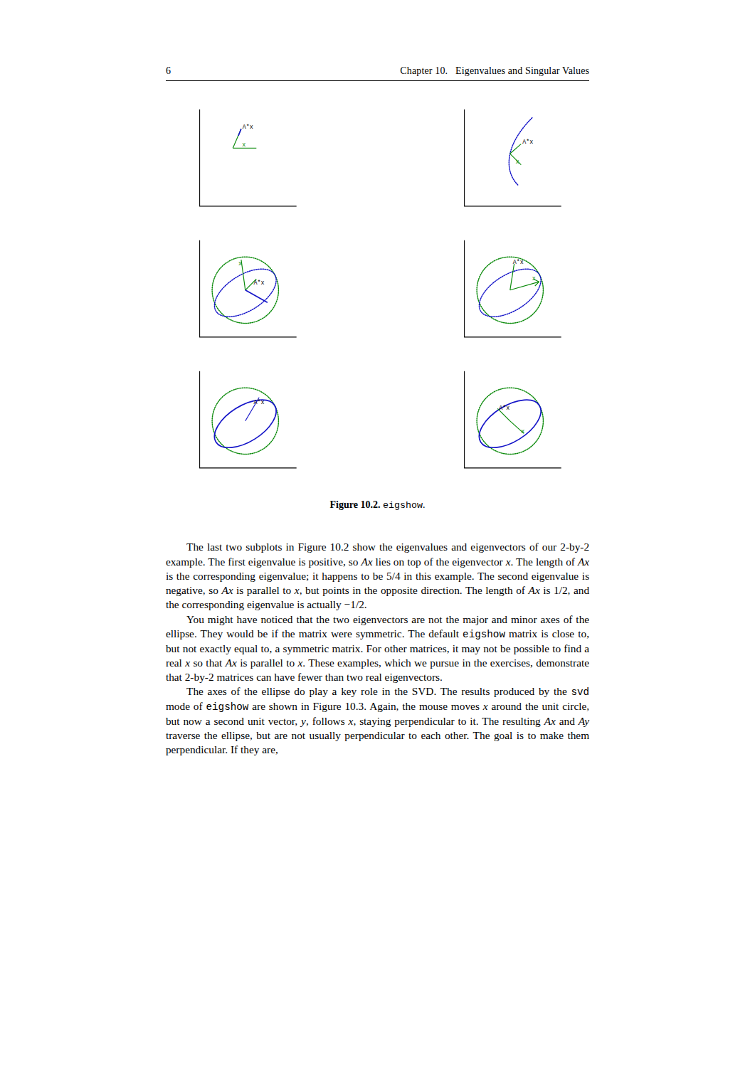6 Chapter 10. Eigenvalues and Singular Values
x A*x
x A*x
x A*x
x A*x
A*x
x A*x
Figure 10.2. eigshow.
The last two subplots in Figure 10.2 show the eigenvalues and eigenvectors of our 2-by-2 example. The first eigenvalue is positive, so Ax lies on top of the eigenvector x. The length of Ax is the corresponding eigenvalue; it happens to be 5/4 in this example. The second eigenvalue is negative, so Ax is parallel to x, but points in the opposite direction. The length of Ax is 1/2, and the corresponding eigenvalue is actually −1/2.
You might have noticed that the two eigenvectors are not the major and minor axes of the ellipse. They would be if the matrix were symmetric. The default eigshow matrix is close to, but not exactly equal to, a symmetric matrix. For other matrices, it may not be possible to find a real x so that Ax is parallel to x. These examples, which we pursue in the exercises, demonstrate that 2-by-2 matrices can have fewer than two real eigenvectors.
The axes of the ellipse do play a key role in the SVD. The results produced by the svd mode of eigshow are shown in Figure 10.3. Again, the mouse moves x around the unit circle, but now a second unit vector, y, follows x, staying perpendicular to it. The resulting Ax and Ay traverse the ellipse, but are not usually perpendicular to each other. The goal is to make them perpendicular. If they are,